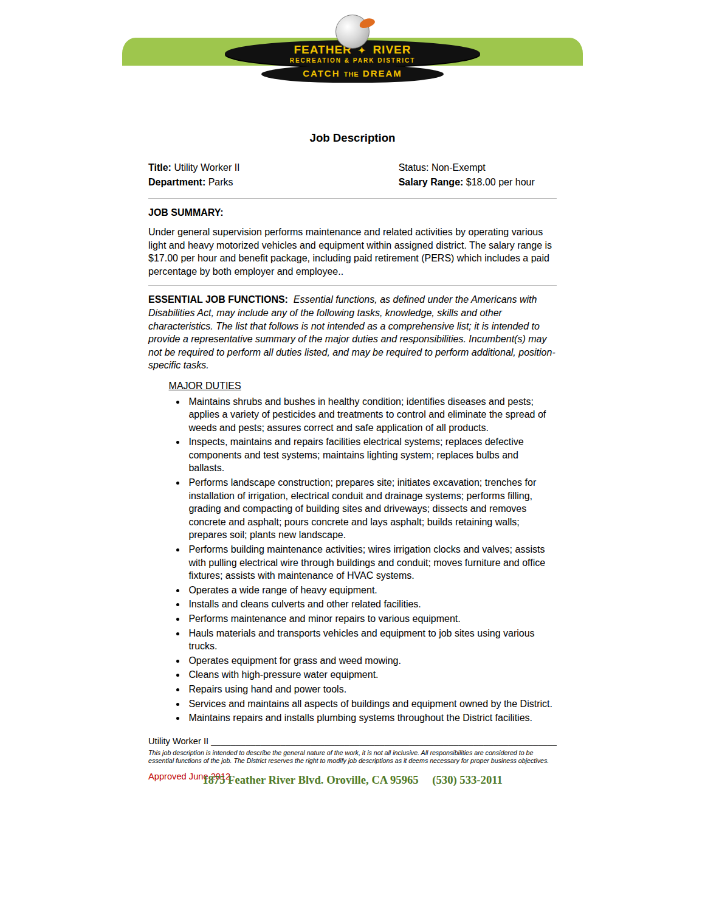FEATHER ✦ RIVER
RECREATION & PARK DISTRICT
CATCH THE DREAM
Job Description
| Title: Utility Worker II | Status: Non-Exempt |
| Department: Parks | Salary Range: $18.00 per hour |
JOB SUMMARY:
Under general supervision performs maintenance and related activities by operating various light and heavy motorized vehicles and equipment within assigned district. The salary range is $17.00 per hour and benefit package, including paid retirement (PERS) which includes a paid percentage by both employer and employee..
ESSENTIAL JOB FUNCTIONS: Essential functions, as defined under the Americans with Disabilities Act, may include any of the following tasks, knowledge, skills and other characteristics. The list that follows is not intended as a comprehensive list; it is intended to provide a representative summary of the major duties and responsibilities. Incumbent(s) may not be required to perform all duties listed, and may be required to perform additional, position-specific tasks.
MAJOR DUTIES
Maintains shrubs and bushes in healthy condition; identifies diseases and pests; applies a variety of pesticides and treatments to control and eliminate the spread of weeds and pests; assures correct and safe application of all products.
Inspects, maintains and repairs facilities electrical systems; replaces defective components and test systems; maintains lighting system; replaces bulbs and ballasts.
Performs landscape construction; prepares site; initiates excavation; trenches for installation of irrigation, electrical conduit and drainage systems; performs filling, grading and compacting of building sites and driveways; dissects and removes concrete and asphalt; pours concrete and lays asphalt; builds retaining walls; prepares soil; plants new landscape.
Performs building maintenance activities; wires irrigation clocks and valves; assists with pulling electrical wire through buildings and conduit; moves furniture and office fixtures; assists with maintenance of HVAC systems.
Operates a wide range of heavy equipment.
Installs and cleans culverts and other related facilities.
Performs maintenance and minor repairs to various equipment.
Hauls materials and transports vehicles and equipment to job sites using various trucks.
Operates equipment for grass and weed mowing.
Cleans with high-pressure water equipment.
Repairs using hand and power tools.
Services and maintains all aspects of buildings and equipment owned by the District.
Maintains repairs and installs plumbing systems throughout the District facilities.
Utility Worker II _______________________________________________________________________________
This job description is intended to describe the general nature of the work, it is not all inclusive. All responsibilities are considered to be essential functions of the job. The District reserves the right to modify job descriptions as it deems necessary for proper business objectives.
Approved June 2012
1875 Feather River Blvd. Oroville, CA 95965 (530) 533-2011